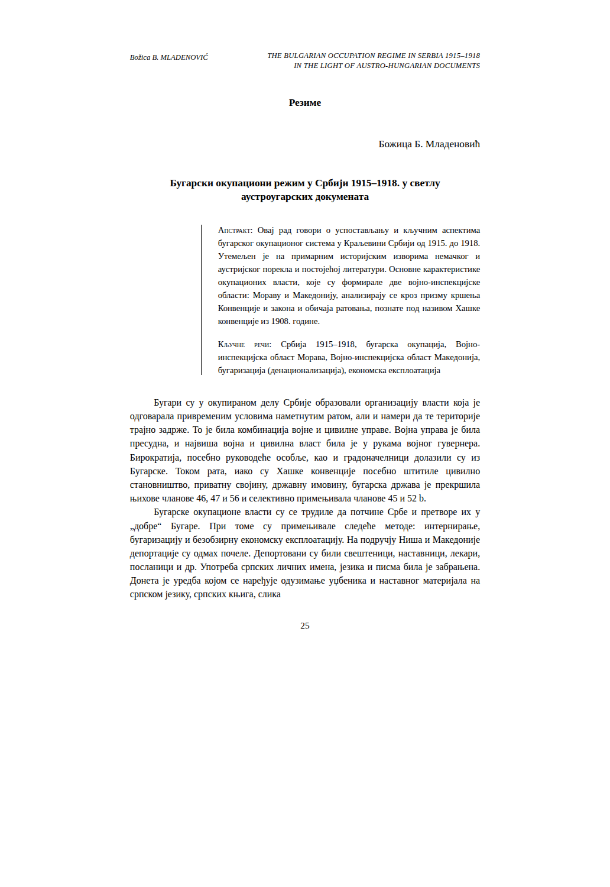Božica B. MLADENOVIĆ
The Bulgarian occupation regime in Serbia 1915–1918
in the light of Austro-Hungarian documents
Резиме
Божица Б. Младеновић
Бугарски окупациони режим у Србији 1915–1918. у светлу
аустроугарских докумената
Апстракт: Овај рад говори о успостављању и кључним аспектима бугарског окупационог система у Краљевини Србији од 1915. до 1918. Утемељен је на примарним историјским изворима немачког и аустријског порекла и постојећој литератури. Основне карактеристике окупационих власти, које су формирале две војно-инспекцијске области: Мораву и Македонију, анализирају се кроз призму кршења Конвенције и закона и обичаја ратовања, познате под називом Хашке конвенције из 1908. године.
Кључне речи: Србија 1915–1918, бугарска окупација, Војно-инспекцијска област Морава, Војно-инспекцијска област Македонија, бугаризација (денационализација), економска експлоатација
Бугари су у окупираном делу Србије образовали организацију власти која је одговарала привременим условима наметнутим ратом, али и намери да те територије трајно задрже. То је била комбинација војне и цивилне управе. Војна управа је била пресудна, и највиша војна и цивилна власт била је у рукама војног гувернера. Бирократија, посебно руководеће особље, као и градоначелници долазили су из Бугарске. Током рата, иако су Хашке конвенције посебно штитиле цивилно становништво, приватну својину, државну имовину, бугарска држава је прекршила њихове чланове 46, 47 и 56 и селективно примењивала чланове 45 и 52 b.
Бугарске окупационе власти су се трудиле да потчине Србе и претворе их у „добре“ Бугаре. При томе су примењивале следеће методе: интернирање, бугаризацију и безобзирну економску експлоатацију. На подручју Ниша и Македоније депортације су одмах почеле. Депортовани су били свештеници, наставници, лекари, посланици и др. Употреба српских личних имена, језика и писма била је забрањена. Донета је уредба којом се наређује одузимање уџбеника и наставног материјала на српском језику, српских књига, слика
25